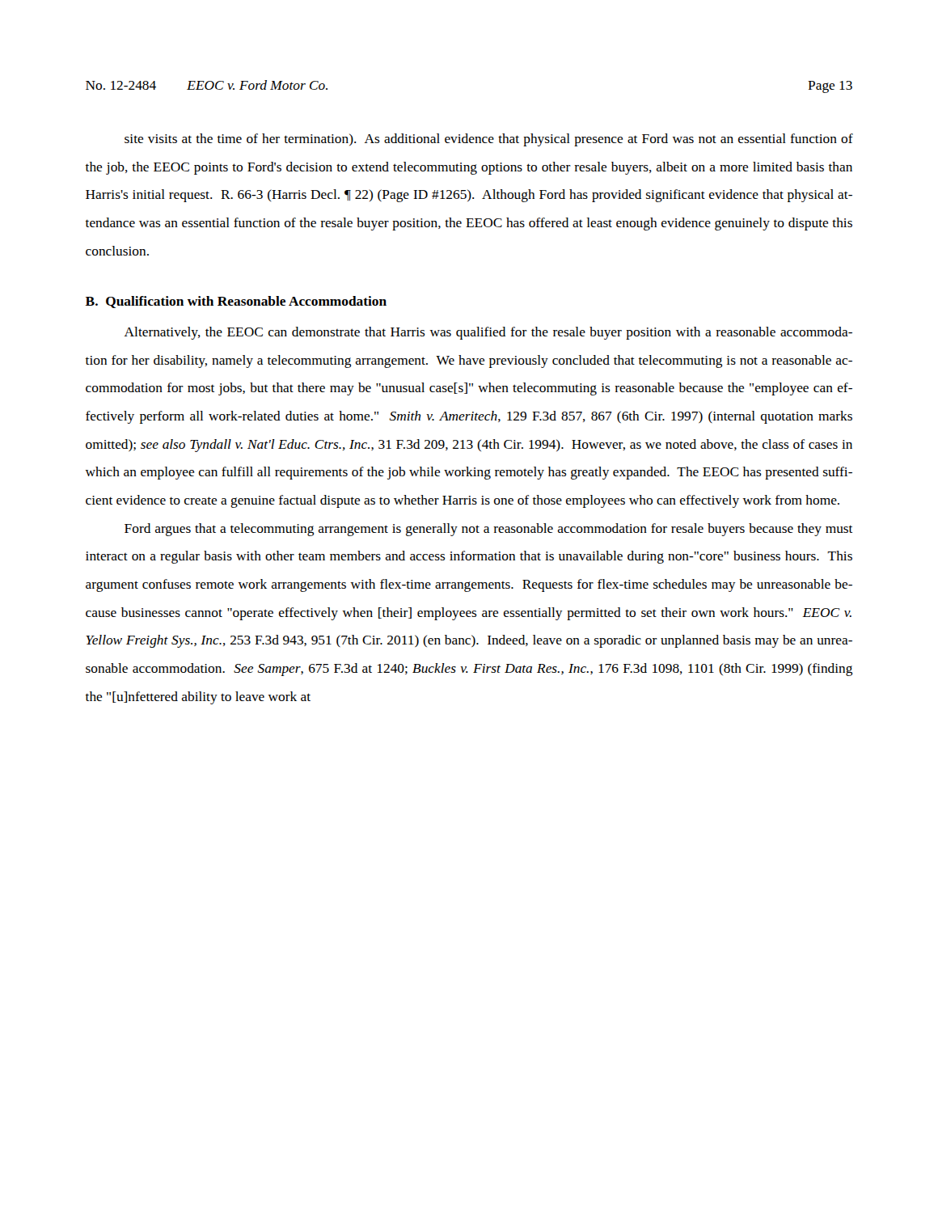No. 12-2484 EEOC v. Ford Motor Co. Page 13
site visits at the time of her termination). As additional evidence that physical presence at Ford was not an essential function of the job, the EEOC points to Ford's decision to extend telecommuting options to other resale buyers, albeit on a more limited basis than Harris's initial request. R. 66-3 (Harris Decl. ¶ 22) (Page ID #1265). Although Ford has provided significant evidence that physical attendance was an essential function of the resale buyer position, the EEOC has offered at least enough evidence genuinely to dispute this conclusion.
B. Qualification with Reasonable Accommodation
Alternatively, the EEOC can demonstrate that Harris was qualified for the resale buyer position with a reasonable accommodation for her disability, namely a telecommuting arrangement. We have previously concluded that telecommuting is not a reasonable accommodation for most jobs, but that there may be "unusual case[s]" when telecommuting is reasonable because the "employee can effectively perform all work-related duties at home." Smith v. Ameritech, 129 F.3d 857, 867 (6th Cir. 1997) (internal quotation marks omitted); see also Tyndall v. Nat'l Educ. Ctrs., Inc., 31 F.3d 209, 213 (4th Cir. 1994). However, as we noted above, the class of cases in which an employee can fulfill all requirements of the job while working remotely has greatly expanded. The EEOC has presented sufficient evidence to create a genuine factual dispute as to whether Harris is one of those employees who can effectively work from home.
Ford argues that a telecommuting arrangement is generally not a reasonable accommodation for resale buyers because they must interact on a regular basis with other team members and access information that is unavailable during non-"core" business hours. This argument confuses remote work arrangements with flex-time arrangements. Requests for flex-time schedules may be unreasonable because businesses cannot "operate effectively when [their] employees are essentially permitted to set their own work hours." EEOC v. Yellow Freight Sys., Inc., 253 F.3d 943, 951 (7th Cir. 2011) (en banc). Indeed, leave on a sporadic or unplanned basis may be an unreasonable accommodation. See Samper, 675 F.3d at 1240; Buckles v. First Data Res., Inc., 176 F.3d 1098, 1101 (8th Cir. 1999) (finding the "[u]nfettered ability to leave work at